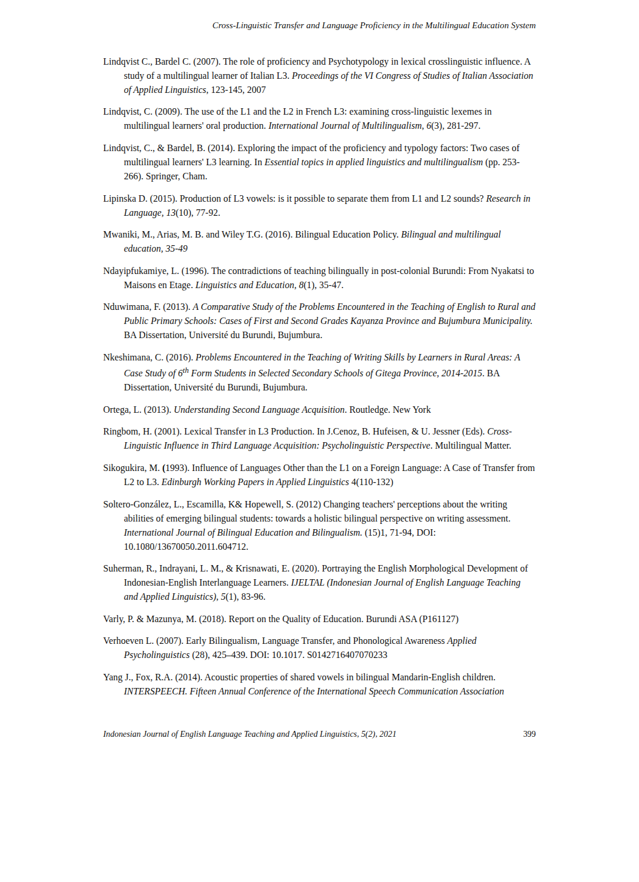Cross-Linguistic Transfer and Language Proficiency in the Multilingual Education System
References
Lindqvist C., Bardel C. (2007). The role of proficiency and Psychotypology in lexical crosslinguistic influence. A study of a multilingual learner of Italian L3. Proceedings of the VI Congress of Studies of Italian Association of Applied Linguistics, 123-145, 2007
Lindqvist, C. (2009). The use of the L1 and the L2 in French L3: examining cross-linguistic lexemes in multilingual learners' oral production. International Journal of Multilingualism, 6(3), 281-297.
Lindqvist, C., & Bardel, B. (2014). Exploring the impact of the proficiency and typology factors: Two cases of multilingual learners' L3 learning. In Essential topics in applied linguistics and multilingualism (pp. 253-266). Springer, Cham.
Lipinska D. (2015). Production of L3 vowels: is it possible to separate them from L1 and L2 sounds? Research in Language, 13(10), 77-92.
Mwaniki, M., Arias, M. B. and Wiley T.G. (2016). Bilingual Education Policy. Bilingual and multilingual education, 35-49
Ndayipfukamiye, L. (1996). The contradictions of teaching bilingually in post-colonial Burundi: From Nyakatsi to Maisons en Etage. Linguistics and Education, 8(1), 35-47.
Nduwimana, F. (2013). A Comparative Study of the Problems Encountered in the Teaching of English to Rural and Public Primary Schools: Cases of First and Second Grades Kayanza Province and Bujumbura Municipality. BA Dissertation, Université du Burundi, Bujumbura.
Nkeshimana, C. (2016). Problems Encountered in the Teaching of Writing Skills by Learners in Rural Areas: A Case Study of 6th Form Students in Selected Secondary Schools of Gitega Province, 2014-2015. BA Dissertation, Université du Burundi, Bujumbura.
Ortega, L. (2013). Understanding Second Language Acquisition. Routledge. New York
Ringbom, H. (2001). Lexical Transfer in L3 Production. In J.Cenoz, B. Hufeisen, & U. Jessner (Eds). Cross-Linguistic Influence in Third Language Acquisition: Psycholinguistic Perspective. Multilingual Matter.
Sikogukira, M. (1993). Influence of Languages Other than the L1 on a Foreign Language: A Case of Transfer from L2 to L3. Edinburgh Working Papers in Applied Linguistics 4(110-132)
Soltero-González, L., Escamilla, K& Hopewell, S. (2012) Changing teachers' perceptions about the writing abilities of emerging bilingual students: towards a holistic bilingual perspective on writing assessment. International Journal of Bilingual Education and Bilingualism. (15)1, 71-94, DOI: 10.1080/13670050.2011.604712.
Suherman, R., Indrayani, L. M., & Krisnawati, E. (2020). Portraying the English Morphological Development of Indonesian-English Interlanguage Learners. IJELTAL (Indonesian Journal of English Language Teaching and Applied Linguistics), 5(1), 83-96.
Varly, P. & Mazunya, M. (2018). Report on the Quality of Education. Burundi ASA (P161127)
Verhoeven L. (2007). Early Bilingualism, Language Transfer, and Phonological Awareness Applied Psycholinguistics (28), 425–439. DOI: 10.1017. S0142716407070233
Yang J., Fox, R.A. (2014). Acoustic properties of shared vowels in bilingual Mandarin-English children. INTERSPEECH. Fifteen Annual Conference of the International Speech Communication Association
Indonesian Journal of English Language Teaching and Applied Linguistics, 5(2), 2021 399